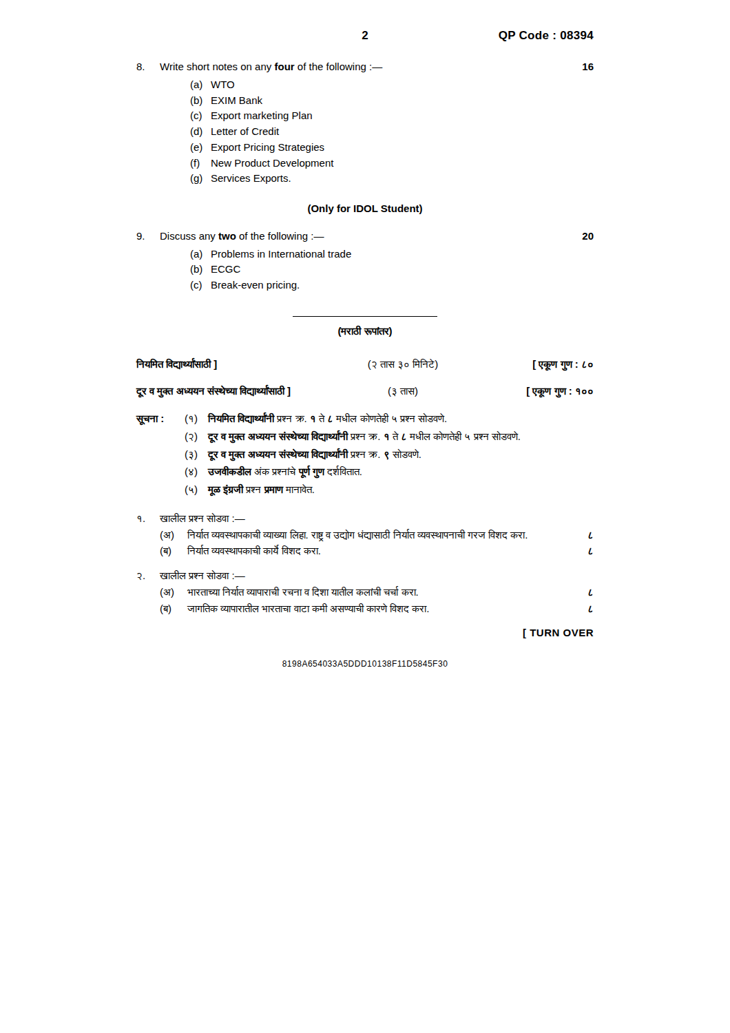2
QP Code : 08394
16
8.
Write short notes on any four of the following :—
(a) WTO
(b) EXIM Bank
(c) Export marketing Plan
(d) Letter of Credit
(e) Export Pricing Strategies
(f) New Product Development
(g) Services Exports.
(Only for IDOL Student)
20
9.
Discuss any two of the following :—
(a) Problems in International trade
(b) ECGC
(c) Break-even pricing.
(मराठी रूपांतर)
नियमित विद्यार्थ्यांसाठी ]
(२ तास ३० मिनिटे)
[ एकूण गुण : ८०
दूर व मुक्त अध्ययन संस्थेच्या विद्यार्थ्यांसाठी ]
(३ तास)
[ एकूण गुण : १००
सूचना :
(१) नियमित विद्यार्थ्यांनी प्रश्न क्र. १ ते ८ मधील कोणतेही ५ प्रश्न सोडवणे.
(२) दूर व मुक्त अध्ययन संस्थेच्या विद्यार्थ्यांनी प्रश्न क्र. १ ते ८ मधील कोणतेही ५ प्रश्न सोडवणे.
(३) दूर व मुक्त अध्ययन संस्थेच्या विद्यार्थ्यांनी प्रश्न क्र. ९ सोडवणे.
(४) उजवीकडील अंक प्रश्नांचे पूर्ण गुण दर्शवितात.
(५) मूळ इंग्रजी प्रश्न प्रमाण मानावेत.
१.
खालील प्रश्न सोडवा :—
(अ)
निर्यात व्यवस्थापकाची व्याख्या लिहा. राष्ट्र व उद्योग धंद्यासाठी निर्यात व्यवस्थापनाची गरज विशद करा.
८
(ब)
निर्यात व्यवस्थापकाची कार्ये विशद करा.
८
२.
खालील प्रश्न सोडवा :—
(अ)
भारताच्या निर्यात व्यापाराची रचना व दिशा यातील कलांची चर्चा करा.
८
(ब)
जागतिक व्यापारातील भारताचा वाटा कमी असण्याची कारणे विशद करा.
८
[ TURN OVER
8198A654033A5DDD10138F11D5845F30